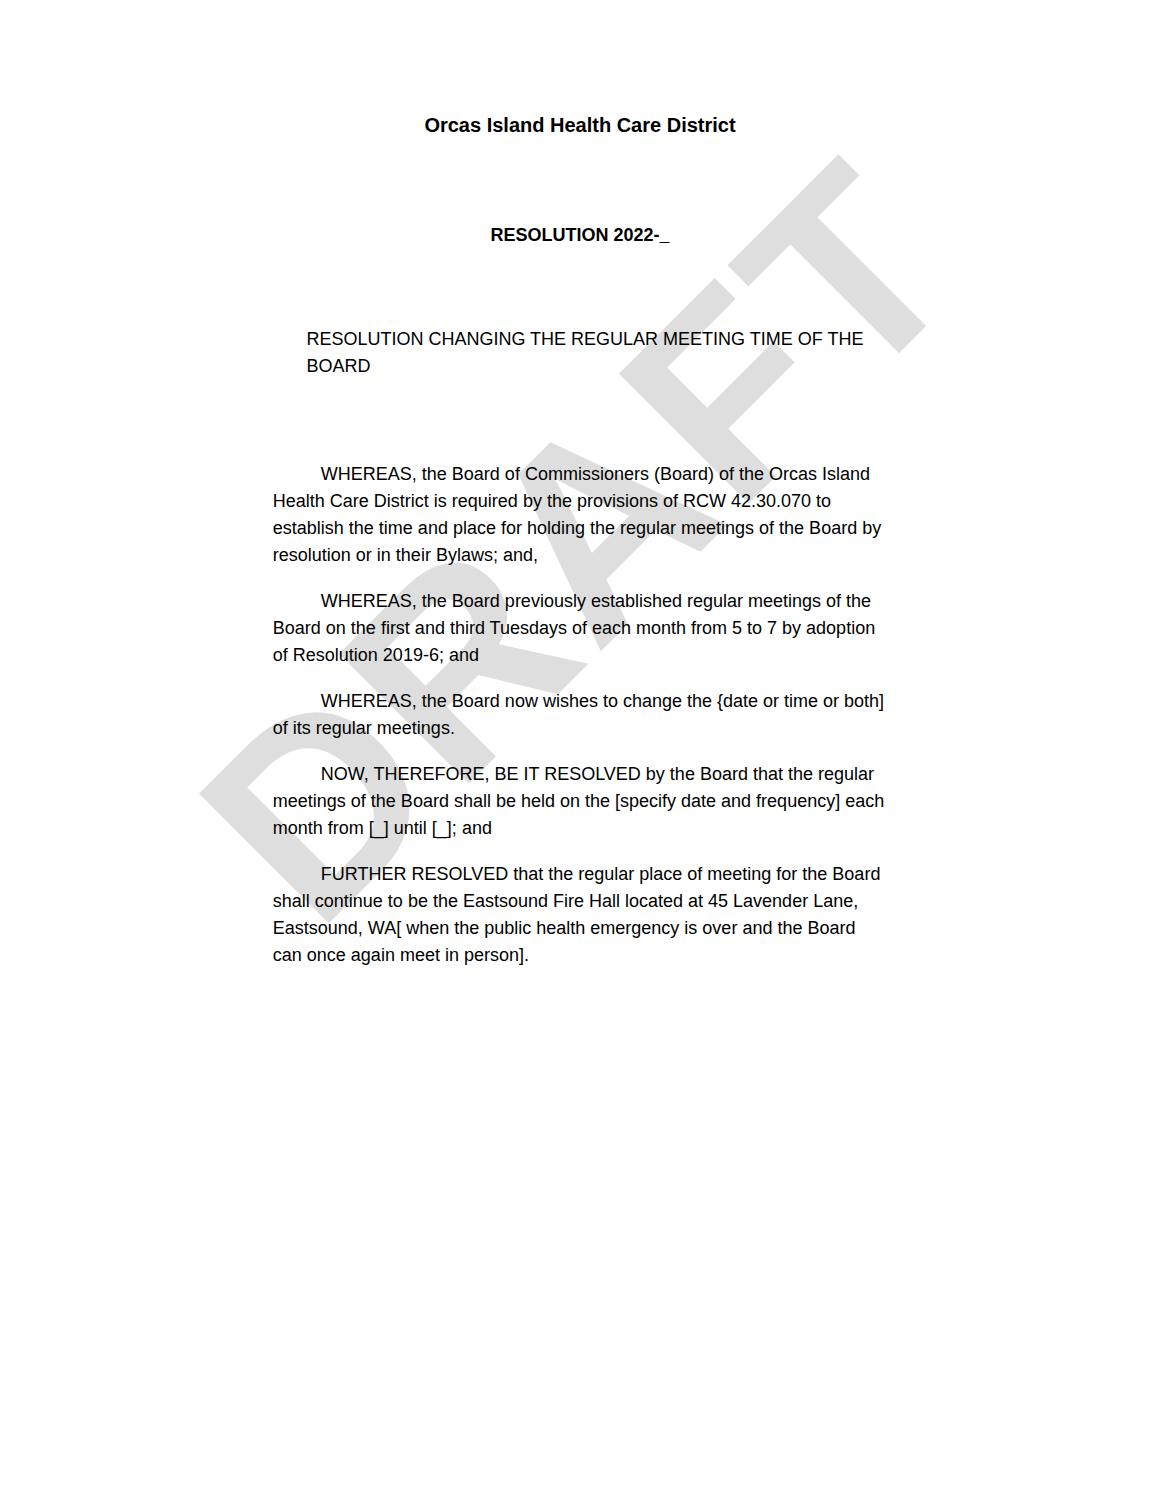DRAFT
Orcas Island Health Care District
RESOLUTION 2022-
RESOLUTION CHANGING THE REGULAR MEETING TIME OF THE BOARD
WHEREAS, the Board of Commissioners (Board) of the Orcas Island Health Care District is required by the provisions of RCW 42.30.070 to establish the time and place for holding the regular meetings of the Board by resolution or in their Bylaws; and,
WHEREAS, the Board previously established regular meetings of the Board on the first and third Tuesdays of each month from 5 to 7 by adoption of Resolution 2019-6; and
WHEREAS, the Board now wishes to change the {date or time or both] of its regular meetings.
NOW, THEREFORE, BE IT RESOLVED by the Board that the regular meetings of the Board shall be held on the [specify date and frequency] each month from [_] until [_]; and
FURTHER RESOLVED that the regular place of meeting for the Board shall continue to be the Eastsound Fire Hall located at 45 Lavender Lane, Eastsound, WA[ when the public health emergency is over and the Board can once again meet in person].